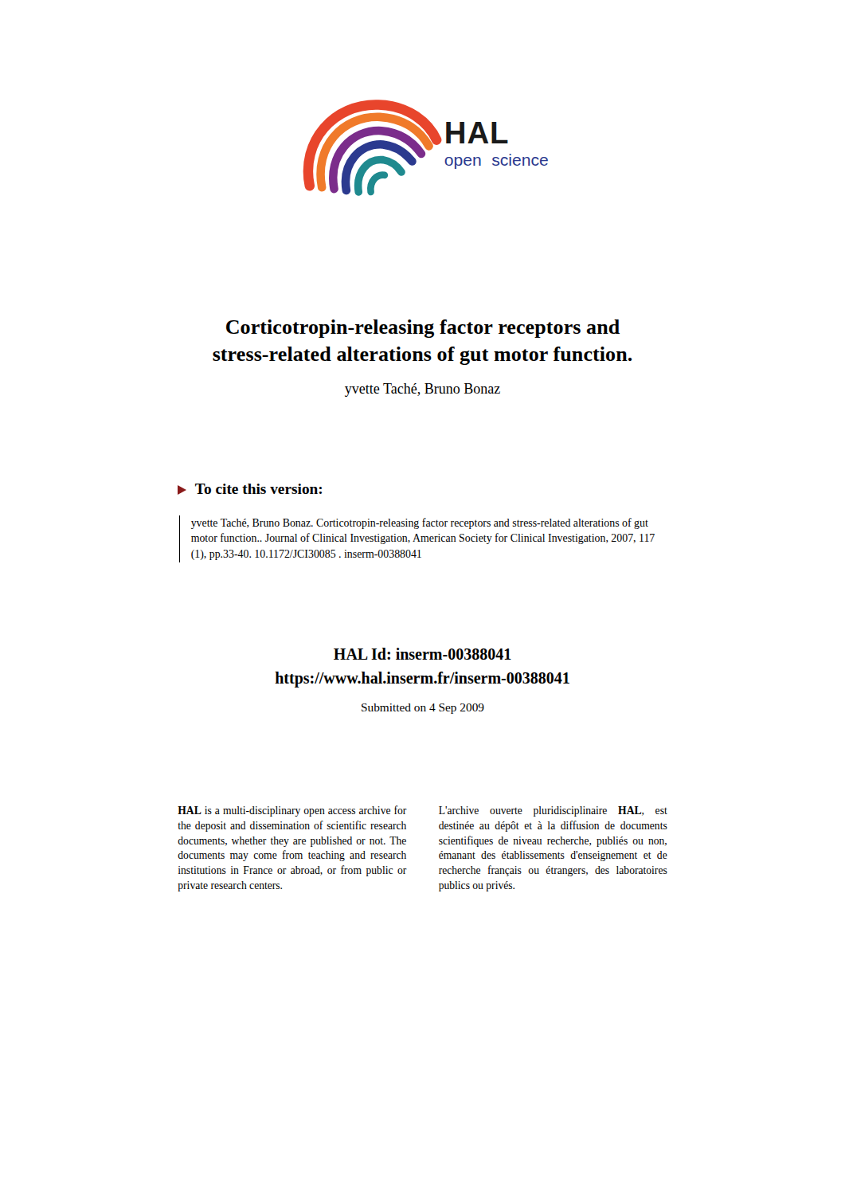HAL open science
Corticotropin-releasing factor receptors and
stress-related alterations of gut motor function.
yvette Taché, Bruno Bonaz
To cite this version:
yvette Taché, Bruno Bonaz. Corticotropin-releasing factor receptors and stress-related alterations of gut motor function.. Journal of Clinical Investigation, American Society for Clinical Investigation, 2007, 117 (1), pp.33-40. 10.1172/JCI30085 . inserm-00388041
HAL Id: inserm-00388041
https://www.hal.inserm.fr/inserm-00388041
Submitted on 4 Sep 2009
HAL is a multi-disciplinary open access archive for the deposit and dissemination of scientific research documents, whether they are published or not. The documents may come from teaching and research institutions in France or abroad, or from public or private research centers.
L'archive ouverte pluridisciplinaire HAL, est destinée au dépôt et à la diffusion de documents scientifiques de niveau recherche, publiés ou non, émanant des établissements d'enseignement et de recherche français ou étrangers, des laboratoires publics ou privés.